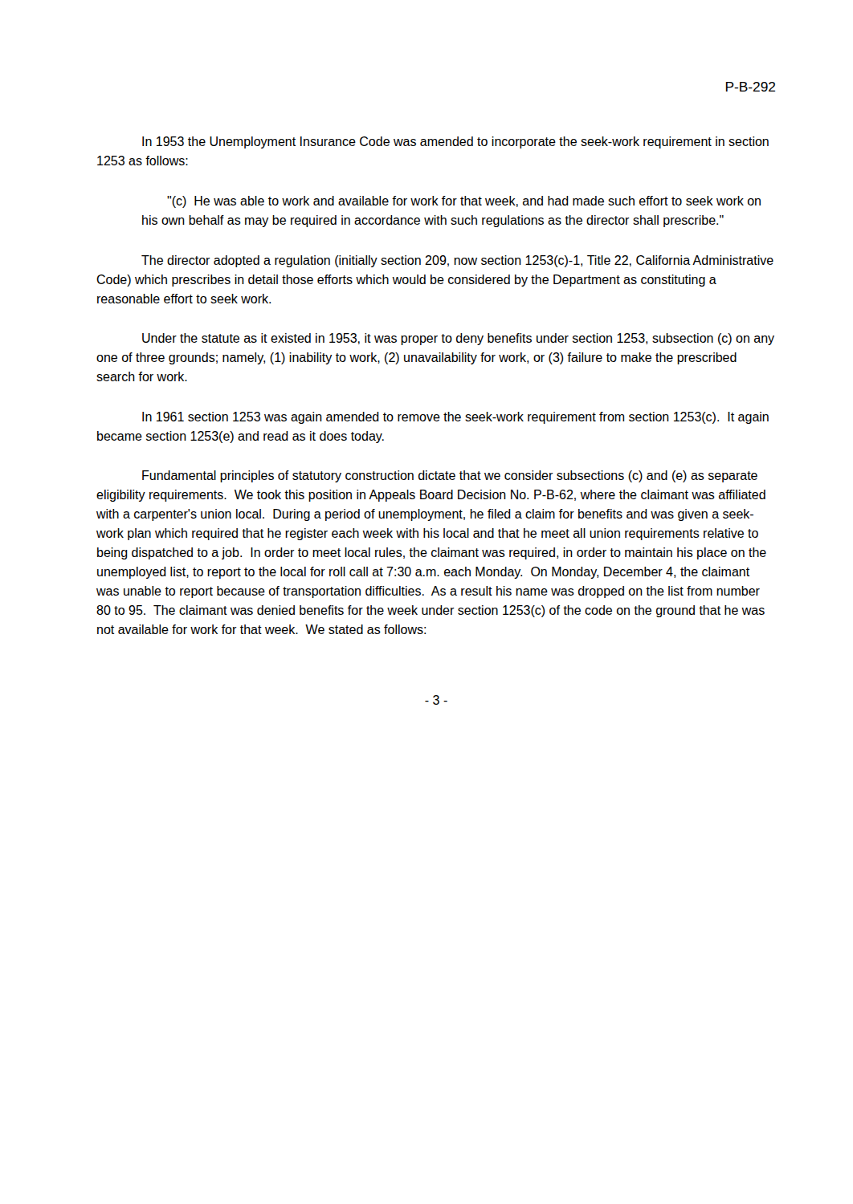P-B-292
In 1953 the Unemployment Insurance Code was amended to incorporate the seek-work requirement in section 1253 as follows:
"(c) He was able to work and available for work for that week, and had made such effort to seek work on his own behalf as may be required in accordance with such regulations as the director shall prescribe."
The director adopted a regulation (initially section 209, now section 1253(c)-1, Title 22, California Administrative Code) which prescribes in detail those efforts which would be considered by the Department as constituting a reasonable effort to seek work.
Under the statute as it existed in 1953, it was proper to deny benefits under section 1253, subsection (c) on any one of three grounds; namely, (1) inability to work, (2) unavailability for work, or (3) failure to make the prescribed search for work.
In 1961 section 1253 was again amended to remove the seek-work requirement from section 1253(c). It again became section 1253(e) and read as it does today.
Fundamental principles of statutory construction dictate that we consider subsections (c) and (e) as separate eligibility requirements. We took this position in Appeals Board Decision No. P-B-62, where the claimant was affiliated with a carpenter's union local. During a period of unemployment, he filed a claim for benefits and was given a seek-work plan which required that he register each week with his local and that he meet all union requirements relative to being dispatched to a job. In order to meet local rules, the claimant was required, in order to maintain his place on the unemployed list, to report to the local for roll call at 7:30 a.m. each Monday. On Monday, December 4, the claimant was unable to report because of transportation difficulties. As a result his name was dropped on the list from number 80 to 95. The claimant was denied benefits for the week under section 1253(c) of the code on the ground that he was not available for work for that week. We stated as follows:
- 3 -